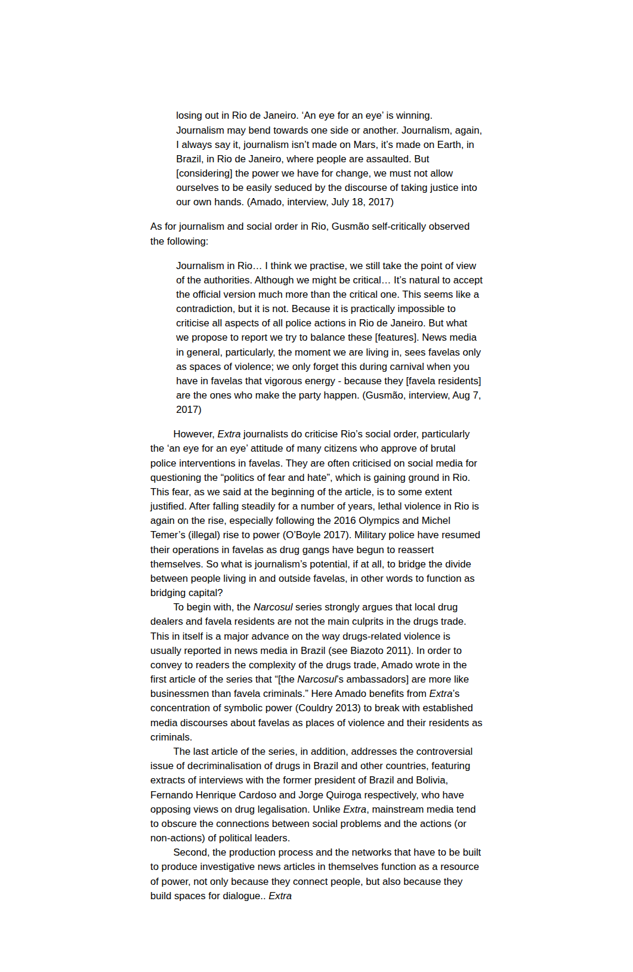losing out in Rio de Janeiro. ‘An eye for an eye’ is winning. Journalism may bend towards one side or another. Journalism, again, I always say it, journalism isn’t made on Mars, it’s made on Earth, in Brazil, in Rio de Janeiro, where people are assaulted. But [considering] the power we have for change, we must not allow ourselves to be easily seduced by the discourse of taking justice into our own hands. (Amado, interview, July 18, 2017)
As for journalism and social order in Rio, Gusmão self-critically observed the following:
Journalism in Rio… I think we practise, we still take the point of view of the authorities. Although we might be critical… It’s natural to accept the official version much more than the critical one. This seems like a contradiction, but it is not. Because it is practically impossible to criticise all aspects of all police actions in Rio de Janeiro. But what we propose to report we try to balance these [features]. News media in general, particularly, the moment we are living in, sees favelas only as spaces of violence; we only forget this during carnival when you have in favelas that vigorous energy - because they [favela residents] are the ones who make the party happen. (Gusmão, interview, Aug 7, 2017)
However, Extra journalists do criticise Rio’s social order, particularly the ‘an eye for an eye’ attitude of many citizens who approve of brutal police interventions in favelas. They are often criticised on social media for questioning the “politics of fear and hate”, which is gaining ground in Rio. This fear, as we said at the beginning of the article, is to some extent justified. After falling steadily for a number of years, lethal violence in Rio is again on the rise, especially following the 2016 Olympics and Michel Temer’s (illegal) rise to power (O’Boyle 2017). Military police have resumed their operations in favelas as drug gangs have begun to reassert themselves. So what is journalism’s potential, if at all, to bridge the divide between people living in and outside favelas, in other words to function as bridging capital?
To begin with, the Narcosul series strongly argues that local drug dealers and favela residents are not the main culprits in the drugs trade. This in itself is a major advance on the way drugs-related violence is usually reported in news media in Brazil (see Biazoto 2011). In order to convey to readers the complexity of the drugs trade, Amado wrote in the first article of the series that “[the Narcosul’s ambassadors] are more like businessmen than favela criminals.” Here Amado benefits from Extra’s concentration of symbolic power (Couldry 2013) to break with established media discourses about favelas as places of violence and their residents as criminals.
The last article of the series, in addition, addresses the controversial issue of decriminalisation of drugs in Brazil and other countries, featuring extracts of interviews with the former president of Brazil and Bolivia, Fernando Henrique Cardoso and Jorge Quiroga respectively, who have opposing views on drug legalisation. Unlike Extra, mainstream media tend to obscure the connections between social problems and the actions (or non-actions) of political leaders.
Second, the production process and the networks that have to be built to produce investigative news articles in themselves function as a resource of power, not only because they connect people, but also because they build spaces for dialogue.. Extra